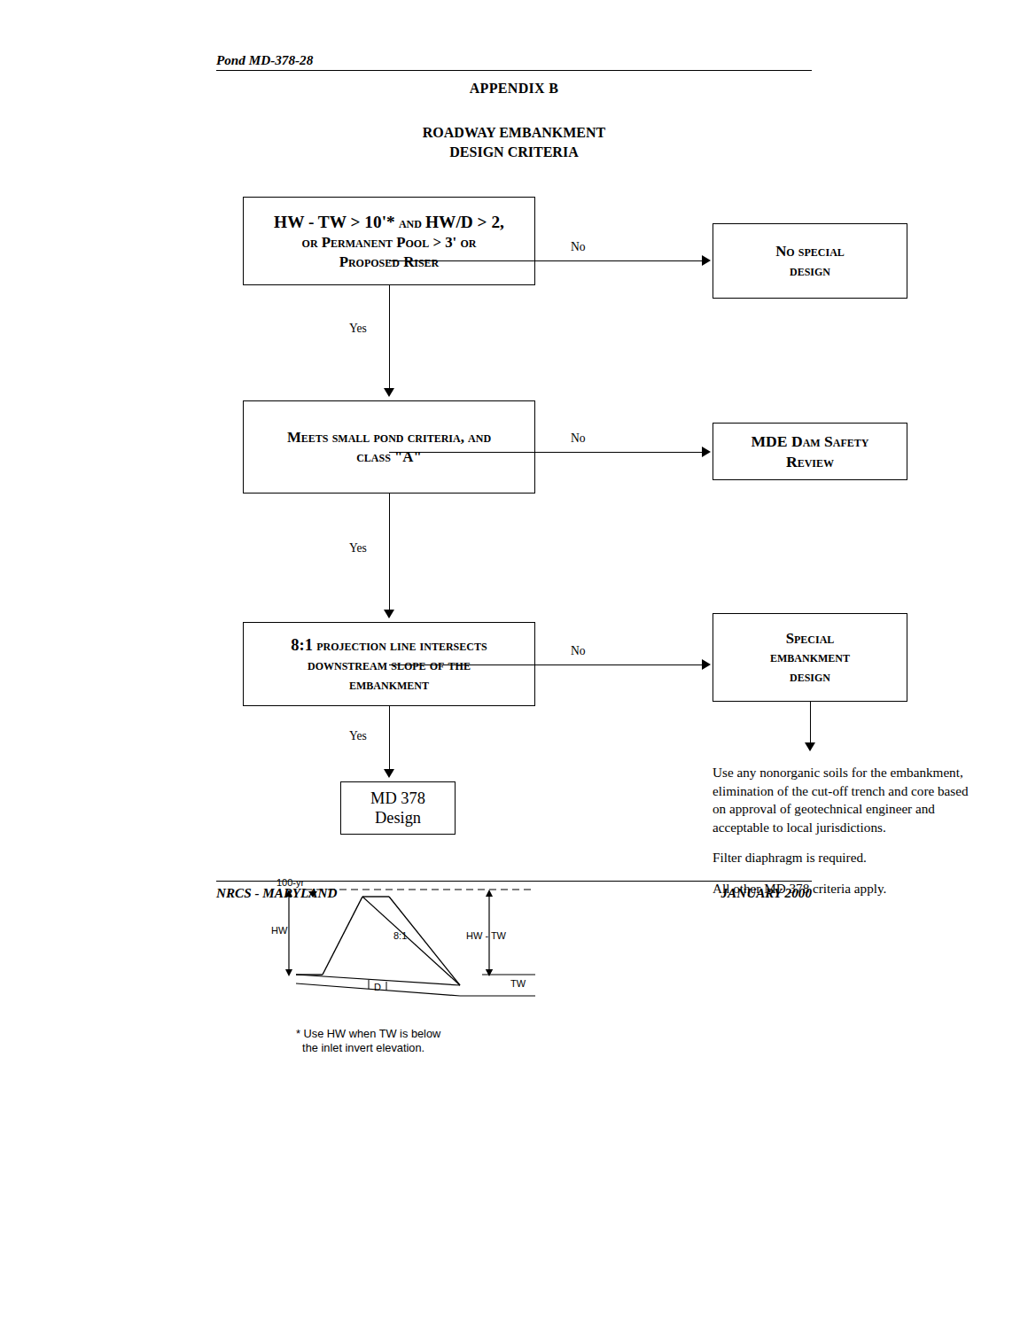Pond MD-378-28
APPENDIX B
ROADWAY EMBANKMENT
DESIGN CRITERIA
HW - TW > 10'* and HW/D > 2,
or Permanent Pool > 3' or
Proposed Riser
No special
design
Meets small pond criteria, and
class "A"
MDE Dam Safety
Review
8:1 projection line intersects
downstream slope of the
embankment
Special
embankment
design
MD 378
Design
No
Yes
No
Yes
No
Yes
Use any nonorganic soils for the embankment, elimination of the cut-off trench and core based on approval of geotechnical engineer and acceptable to local jurisdictions.
Filter diaphragm is required.
All other MD 378 criteria apply.
100-yr 8:1 D HW HW - TW TW
* Use HW when TW is below
the inlet invert elevation.
NRCS - MARYLAND JANUARY 2000